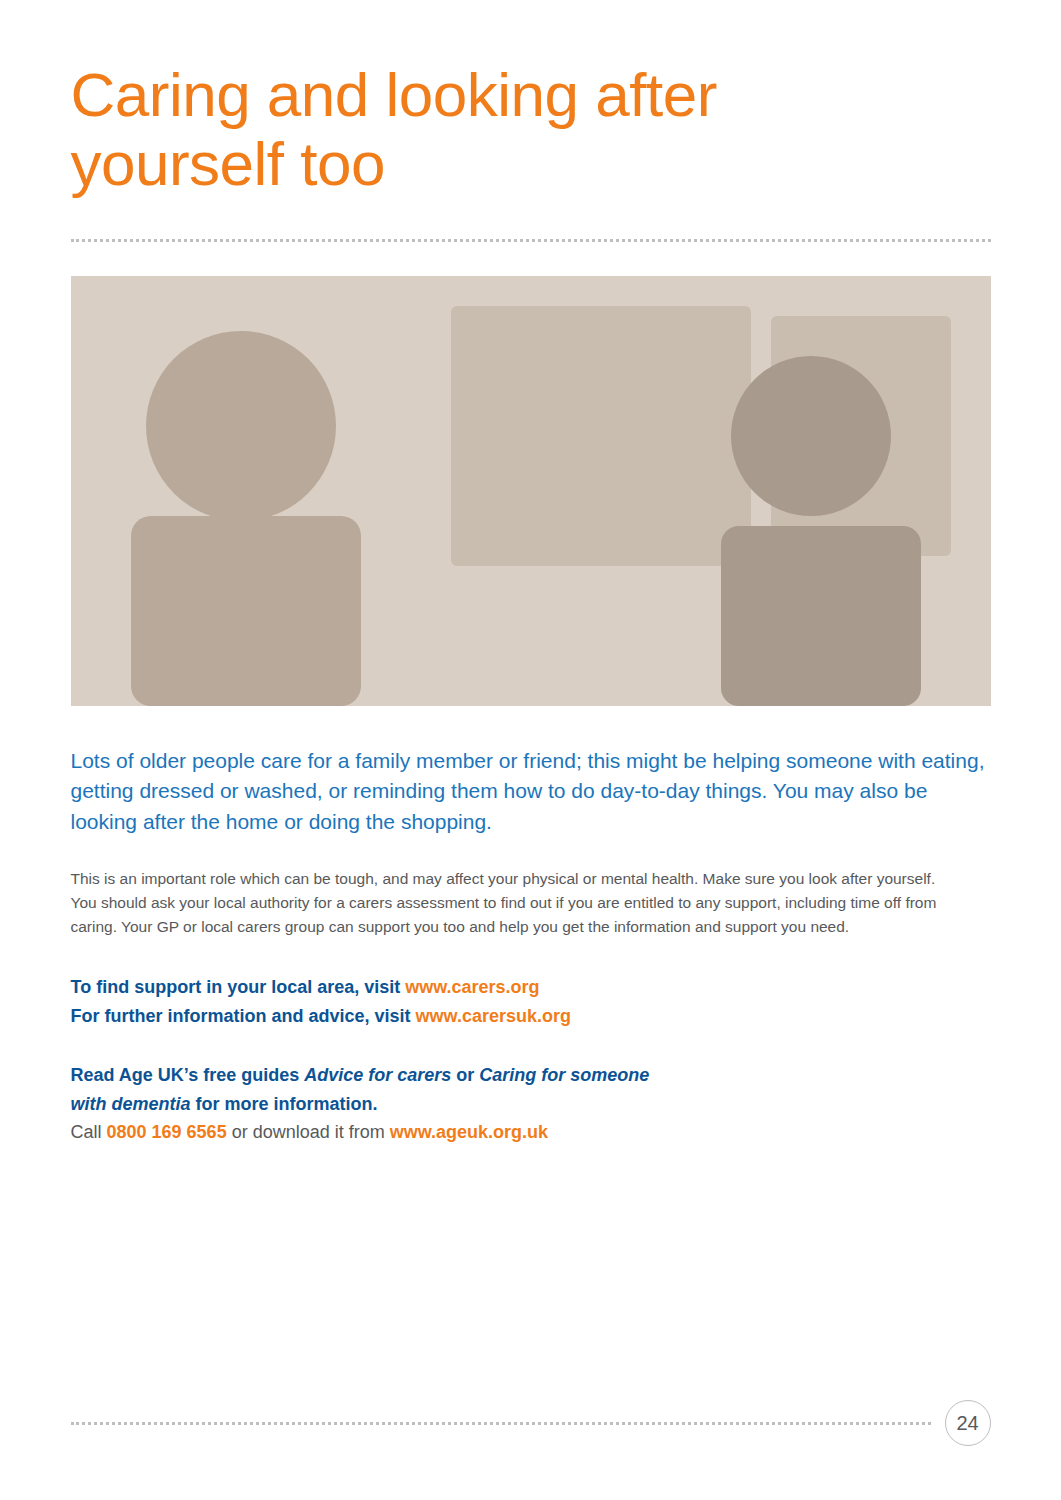Caring and looking after
yourself too
Lots of older people care for a family member or friend; this might be helping someone with eating, getting dressed or washed, or reminding them how to do day-to-day things. You may also be looking after the home or doing the shopping.
This is an important role which can be tough, and may affect your physical or mental health. Make sure you look after yourself. You should ask your local authority for a carers assessment to find out if you are entitled to any support, including time off from caring. Your GP or local carers group can support you too and help you get the information and support you need.
To find support in your local area, visit www.carers.org
For further information and advice, visit www.carersuk.org
Read Age UK’s free guides Advice for carers or Caring for someone
with dementia for more information.
Call 0800 169 6565 or download it from www.ageuk.org.uk
24